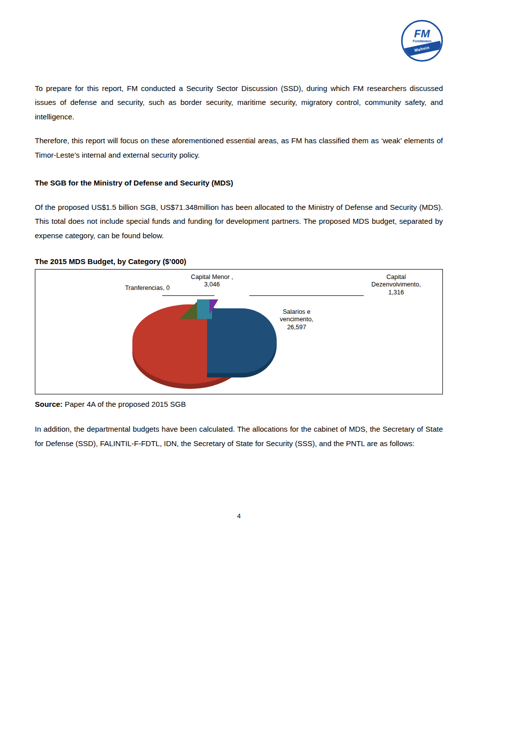FM Fundasaun
Mahein
To prepare for this report, FM conducted a Security Sector Discussion (SSD), during which FM researchers discussed issues of defense and security, such as border security, maritime security, migratory control, community safety, and intelligence.
Therefore, this report will focus on these aforementioned essential areas, as FM has classified them as ‘weak’ elements of Timor-Leste’s internal and external security policy.
The SGB for the Ministry of Defense and Security (MDS)
Of the proposed US$1.5 billion SGB, US$71.348million has been allocated to the Ministry of Defense and Security (MDS). This total does not include special funds and funding for development partners. The proposed MDS budget, separated by expense category, can be found below.
The 2015 MDS Budget, by Category ($’000)
Capital Menor ,
3,046
Tranferencias, 0
Capital
Dezenvolvimento,
1,316
Salarios e
vencimento,
26,597
Bens e servicos ,
40,389
Source: Paper 4A of the proposed 2015 SGB
In addition, the departmental budgets have been calculated. The allocations for the cabinet of MDS, the Secretary of State for Defense (SSD), FALINTIL-F-FDTL, IDN, the Secretary of State for Security (SSS), and the PNTL are as follows:
4